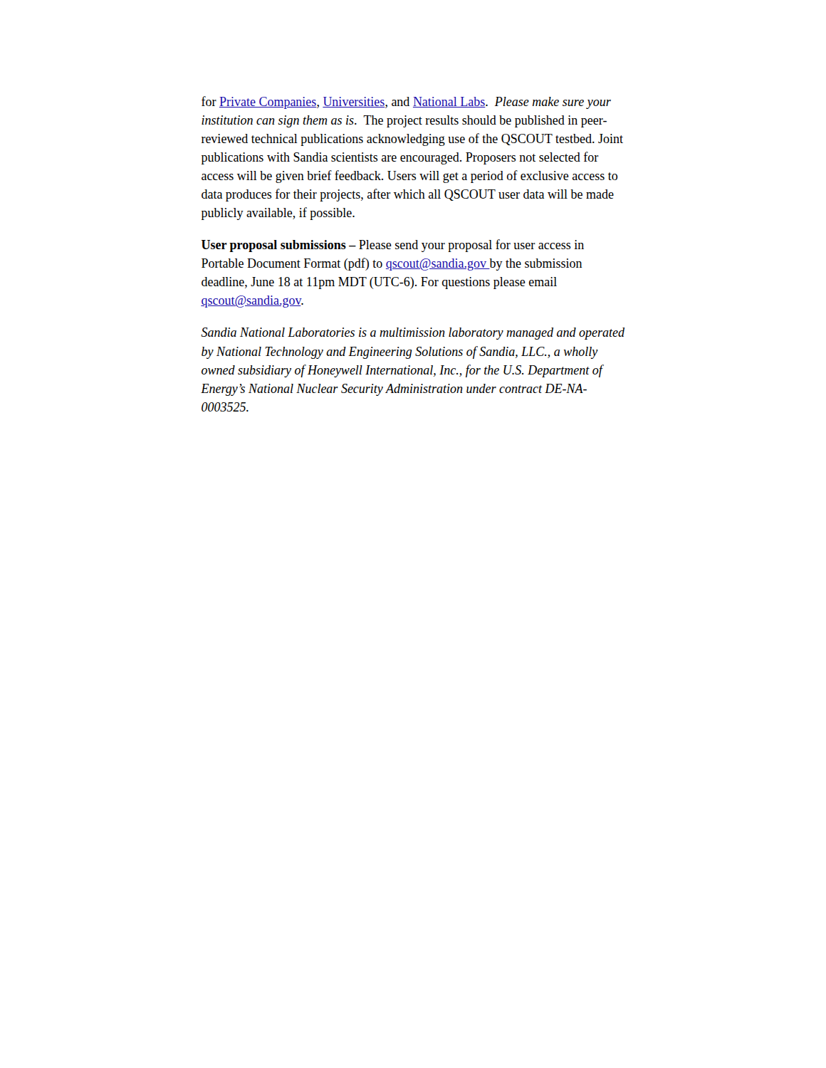for Private Companies, Universities, and National Labs. Please make sure your institution can sign them as is. The project results should be published in peer-reviewed technical publications acknowledging use of the QSCOUT testbed. Joint publications with Sandia scientists are encouraged. Proposers not selected for access will be given brief feedback. Users will get a period of exclusive access to data produces for their projects, after which all QSCOUT user data will be made publicly available, if possible.
User proposal submissions – Please send your proposal for user access in Portable Document Format (pdf) to qscout@sandia.gov by the submission deadline, June 18 at 11pm MDT (UTC-6). For questions please email qscout@sandia.gov.
Sandia National Laboratories is a multimission laboratory managed and operated by National Technology and Engineering Solutions of Sandia, LLC., a wholly owned subsidiary of Honeywell International, Inc., for the U.S. Department of Energy’s National Nuclear Security Administration under contract DE-NA-0003525.